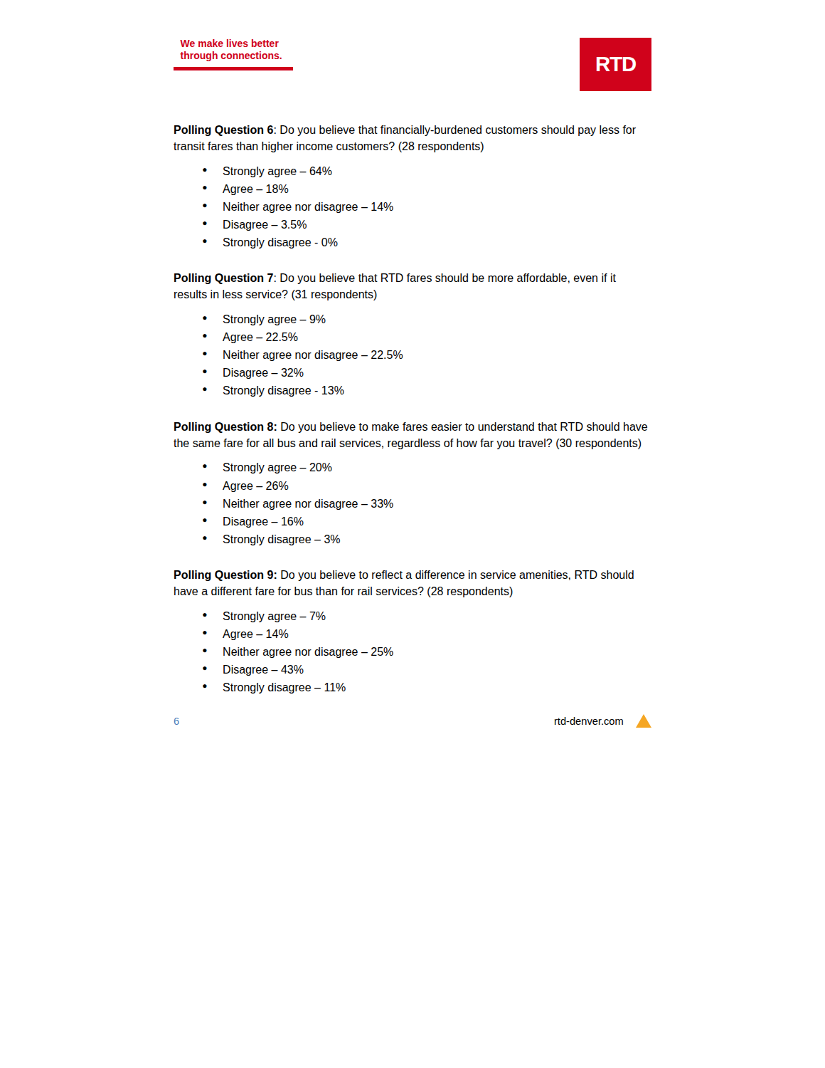We make lives better
through connections.
RTD
Polling Question 6: Do you believe that financially-burdened customers should pay less for transit fares than higher income customers? (28 respondents)
Strongly agree – 64%
Agree – 18%
Neither agree nor disagree – 14%
Disagree – 3.5%
Strongly disagree - 0%
Polling Question 7: Do you believe that RTD fares should be more affordable, even if it results in less service? (31 respondents)
Strongly agree – 9%
Agree – 22.5%
Neither agree nor disagree – 22.5%
Disagree – 32%
Strongly disagree - 13%
Polling Question 8: Do you believe to make fares easier to understand that RTD should have the same fare for all bus and rail services, regardless of how far you travel? (30 respondents)
Strongly agree – 20%
Agree – 26%
Neither agree nor disagree – 33%
Disagree – 16%
Strongly disagree – 3%
Polling Question 9: Do you believe to reflect a difference in service amenities, RTD should have a different fare for bus than for rail services? (28 respondents)
Strongly agree – 7%
Agree – 14%
Neither agree nor disagree – 25%
Disagree – 43%
Strongly disagree – 11%
6
rtd-denver.com